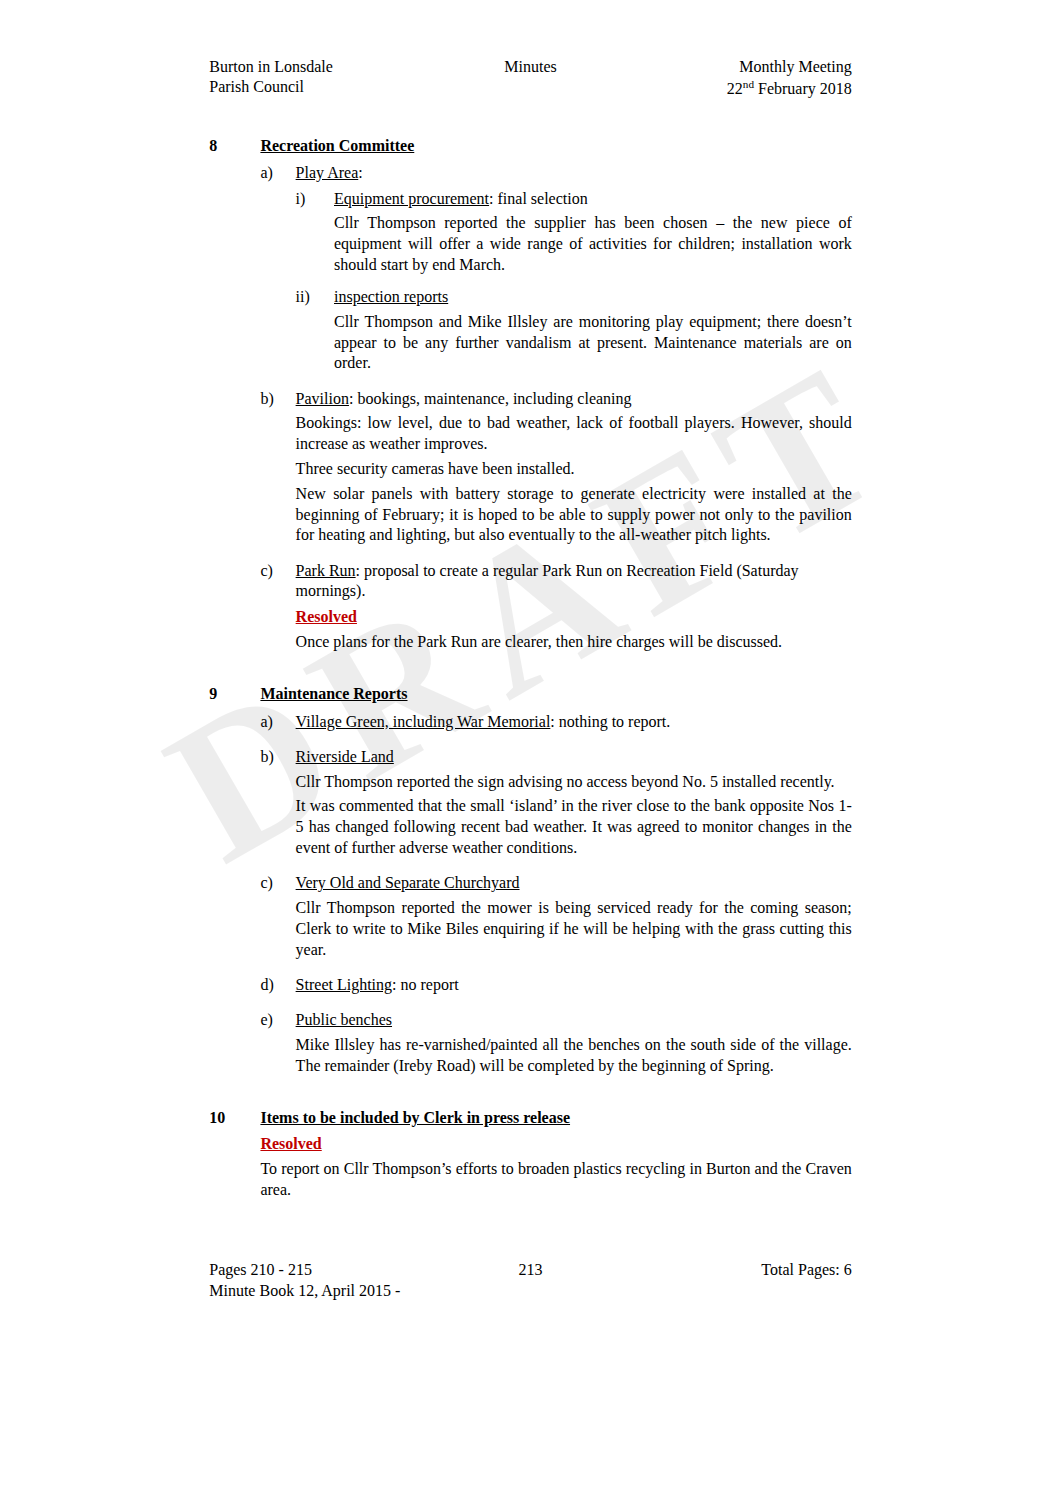DRAFT
Burton in Lonsdale
Parish Council
Minutes
Monthly Meeting
22nd February 2018
8
Recreation Committee
a) Play Area:
i) Equipment procurement: final selection
Cllr Thompson reported the supplier has been chosen – the new piece of equipment will offer a wide range of activities for children; installation work should start by end March.
ii) inspection reports
Cllr Thompson and Mike Illsley are monitoring play equipment; there doesn’t appear to be any further vandalism at present. Maintenance materials are on order.
b) Pavilion: bookings, maintenance, including cleaning
Bookings: low level, due to bad weather, lack of football players. However, should increase as weather improves.
Three security cameras have been installed.
New solar panels with battery storage to generate electricity were installed at the beginning of February; it is hoped to be able to supply power not only to the pavilion for heating and lighting, but also eventually to the all-weather pitch lights.
c) Park Run: proposal to create a regular Park Run on Recreation Field (Saturday mornings).
Resolved
Once plans for the Park Run are clearer, then hire charges will be discussed.
9
Maintenance Reports
a) Village Green, including War Memorial: nothing to report.
b) Riverside Land
Cllr Thompson reported the sign advising no access beyond No. 5 installed recently.
It was commented that the small ‘island’ in the river close to the bank opposite Nos 1-5 has changed following recent bad weather. It was agreed to monitor changes in the event of further adverse weather conditions.
c) Very Old and Separate Churchyard
Cllr Thompson reported the mower is being serviced ready for the coming season; Clerk to write to Mike Biles enquiring if he will be helping with the grass cutting this year.
d) Street Lighting: no report
e) Public benches
Mike Illsley has re-varnished/painted all the benches on the south side of the village. The remainder (Ireby Road) will be completed by the beginning of Spring.
10
Items to be included by Clerk in press release
Resolved
To report on Cllr Thompson’s efforts to broaden plastics recycling in Burton and the Craven area.
Pages 210 - 215
Minute Book 12, April 2015 -
213
Total Pages: 6